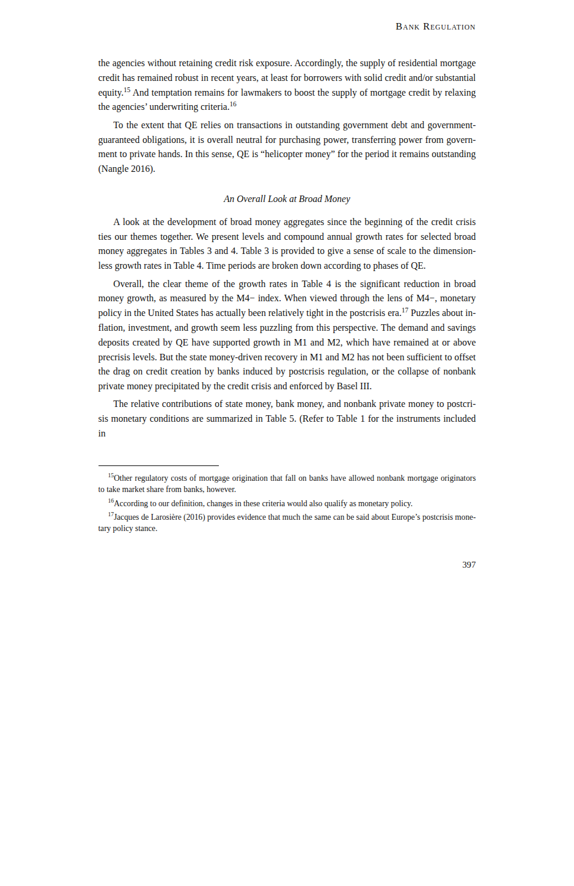Bank Regulation
the agencies without retaining credit risk exposure. Accordingly, the supply of residential mortgage credit has remained robust in recent years, at least for borrowers with solid credit and/or substantial equity.15 And temptation remains for lawmakers to boost the supply of mortgage credit by relaxing the agencies’ underwriting criteria.16
To the extent that QE relies on transactions in outstanding government debt and government-guaranteed obligations, it is overall neutral for purchasing power, transferring power from government to private hands. In this sense, QE is “helicopter money” for the period it remains outstanding (Nangle 2016).
An Overall Look at Broad Money
A look at the development of broad money aggregates since the beginning of the credit crisis ties our themes together. We present levels and compound annual growth rates for selected broad money aggregates in Tables 3 and 4. Table 3 is provided to give a sense of scale to the dimensionless growth rates in Table 4. Time periods are broken down according to phases of QE.
Overall, the clear theme of the growth rates in Table 4 is the significant reduction in broad money growth, as measured by the M4− index. When viewed through the lens of M4−, monetary policy in the United States has actually been relatively tight in the postcrisis era.17 Puzzles about inflation, investment, and growth seem less puzzling from this perspective. The demand and savings deposits created by QE have supported growth in M1 and M2, which have remained at or above precrisis levels. But the state money-driven recovery in M1 and M2 has not been sufficient to offset the drag on credit creation by banks induced by postcrisis regulation, or the collapse of nonbank private money precipitated by the credit crisis and enforced by Basel III.
The relative contributions of state money, bank money, and nonbank private money to postcrisis monetary conditions are summarized in Table 5. (Refer to Table 1 for the instruments included in
15Other regulatory costs of mortgage origination that fall on banks have allowed nonbank mortgage originators to take market share from banks, however.
16According to our definition, changes in these criteria would also qualify as monetary policy.
17Jacques de Larosière (2016) provides evidence that much the same can be said about Europe’s postcrisis monetary policy stance.
397